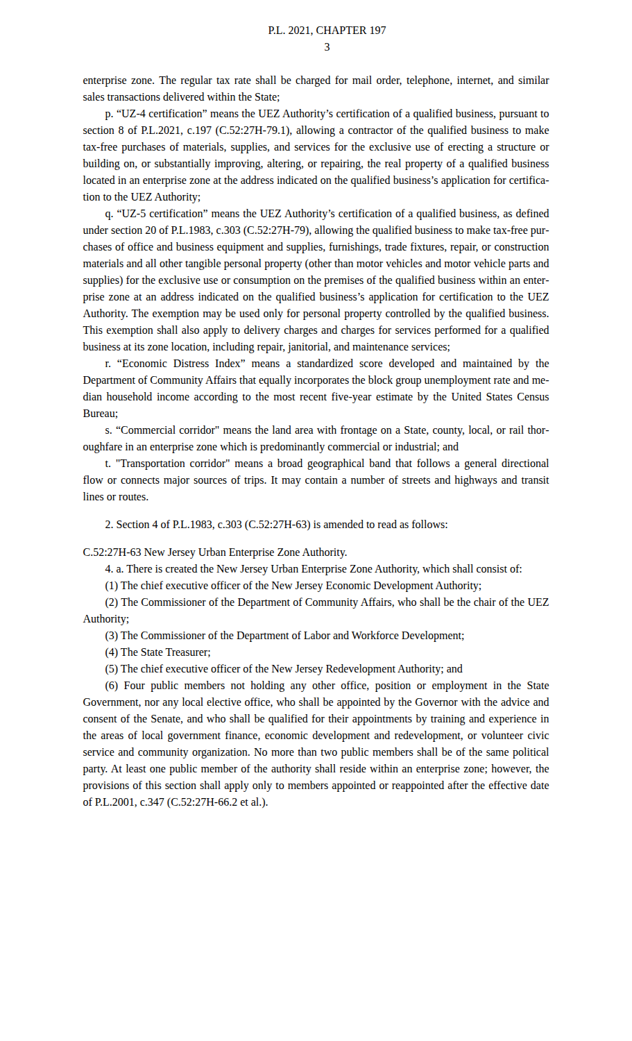P.L. 2021, CHAPTER 197
3
enterprise zone. The regular tax rate shall be charged for mail order, telephone, internet, and similar sales transactions delivered within the State;
p. “UZ-4 certification” means the UEZ Authority’s certification of a qualified business, pursuant to section 8 of P.L.2021, c.197 (C.52:27H-79.1), allowing a contractor of the qualified business to make tax-free purchases of materials, supplies, and services for the exclusive use of erecting a structure or building on, or substantially improving, altering, or repairing, the real property of a qualified business located in an enterprise zone at the address indicated on the qualified business’s application for certification to the UEZ Authority;
q. “UZ-5 certification” means the UEZ Authority’s certification of a qualified business, as defined under section 20 of P.L.1983, c.303 (C.52:27H-79), allowing the qualified business to make tax-free purchases of office and business equipment and supplies, furnishings, trade fixtures, repair, or construction materials and all other tangible personal property (other than motor vehicles and motor vehicle parts and supplies) for the exclusive use or consumption on the premises of the qualified business within an enterprise zone at an address indicated on the qualified business’s application for certification to the UEZ Authority. The exemption may be used only for personal property controlled by the qualified business. This exemption shall also apply to delivery charges and charges for services performed for a qualified business at its zone location, including repair, janitorial, and maintenance services;
r. “Economic Distress Index” means a standardized score developed and maintained by the Department of Community Affairs that equally incorporates the block group unemployment rate and median household income according to the most recent five-year estimate by the United States Census Bureau;
s. “Commercial corridor" means the land area with frontage on a State, county, local, or rail thoroughfare in an enterprise zone which is predominantly commercial or industrial; and
t. "Transportation corridor" means a broad geographical band that follows a general directional flow or connects major sources of trips. It may contain a number of streets and highways and transit lines or routes.
2. Section 4 of P.L.1983, c.303 (C.52:27H-63) is amended to read as follows:
C.52:27H-63 New Jersey Urban Enterprise Zone Authority.
4. a. There is created the New Jersey Urban Enterprise Zone Authority, which shall consist of:
(1) The chief executive officer of the New Jersey Economic Development Authority;
(2) The Commissioner of the Department of Community Affairs, who shall be the chair of the UEZ Authority;
(3) The Commissioner of the Department of Labor and Workforce Development;
(4) The State Treasurer;
(5) The chief executive officer of the New Jersey Redevelopment Authority; and
(6) Four public members not holding any other office, position or employment in the State Government, nor any local elective office, who shall be appointed by the Governor with the advice and consent of the Senate, and who shall be qualified for their appointments by training and experience in the areas of local government finance, economic development and redevelopment, or volunteer civic service and community organization. No more than two public members shall be of the same political party. At least one public member of the authority shall reside within an enterprise zone; however, the provisions of this section shall apply only to members appointed or reappointed after the effective date of P.L.2001, c.347 (C.52:27H-66.2 et al.).